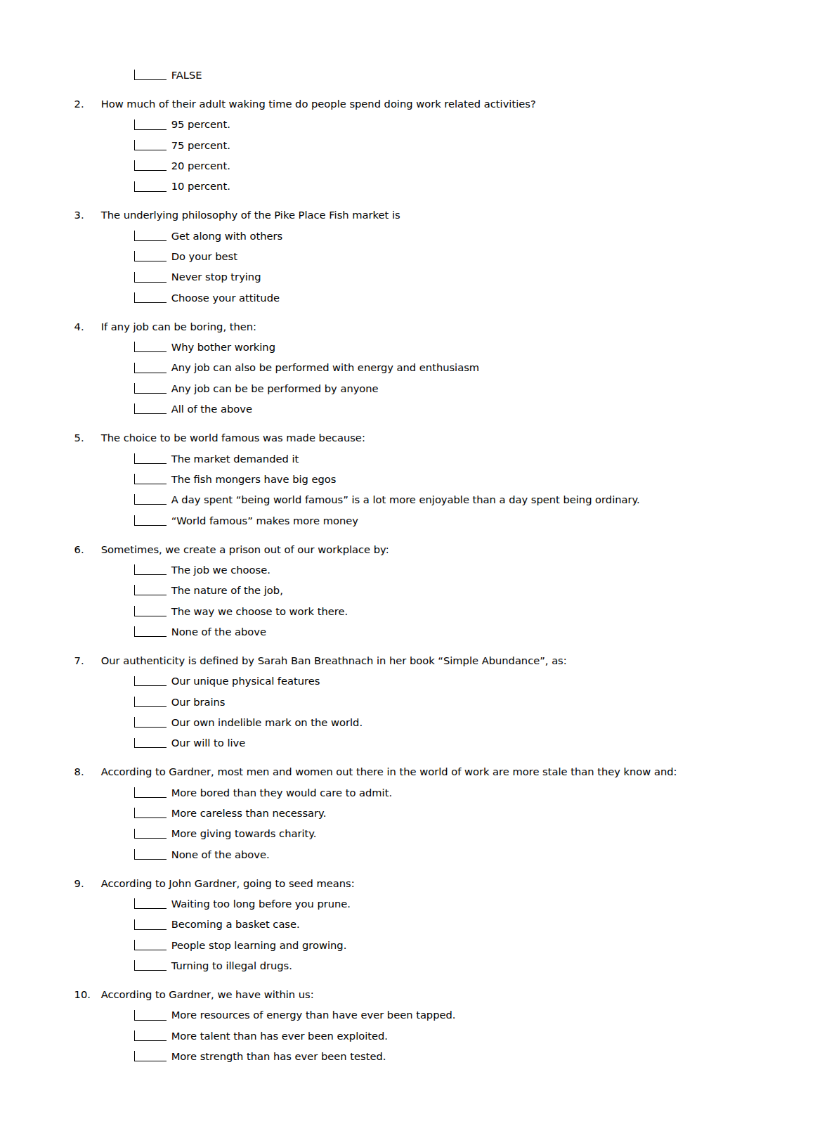FALSE
2. How much of their adult waking time do people spend doing work related activities?
95 percent.
75 percent.
20 percent.
10 percent.
3. The underlying philosophy of the Pike Place Fish market is
Get along with others
Do your best
Never stop trying
Choose your attitude
4. If any job can be boring, then:
Why bother working
Any job can also be performed with energy and enthusiasm
Any job can be be performed by anyone
All of the above
5. The choice to be world famous was made because:
The market demanded it
The fish mongers have big egos
A day spent “being world famous” is a lot more enjoyable than a day spent being ordinary.
“World famous” makes more money
6. Sometimes, we create a prison out of our workplace by:
The job we choose.
The nature of the job,
The way we choose to work there.
None of the above
7. Our authenticity is defined by Sarah Ban Breathnach in her book “Simple Abundance”, as:
Our unique physical features
Our brains
Our own indelible mark on the world.
Our will to live
8. According to Gardner, most men and women out there in the world of work are more stale than they know and:
More bored than they would care to admit.
More careless than necessary.
More giving towards charity.
None of the above.
9. According to John Gardner, going to seed means:
Waiting too long before you prune.
Becoming a basket case.
People stop learning and growing.
Turning to illegal drugs.
10. According to Gardner, we have within us:
More resources of energy than have ever been tapped.
More talent than has ever been exploited.
More strength than has ever been tested.